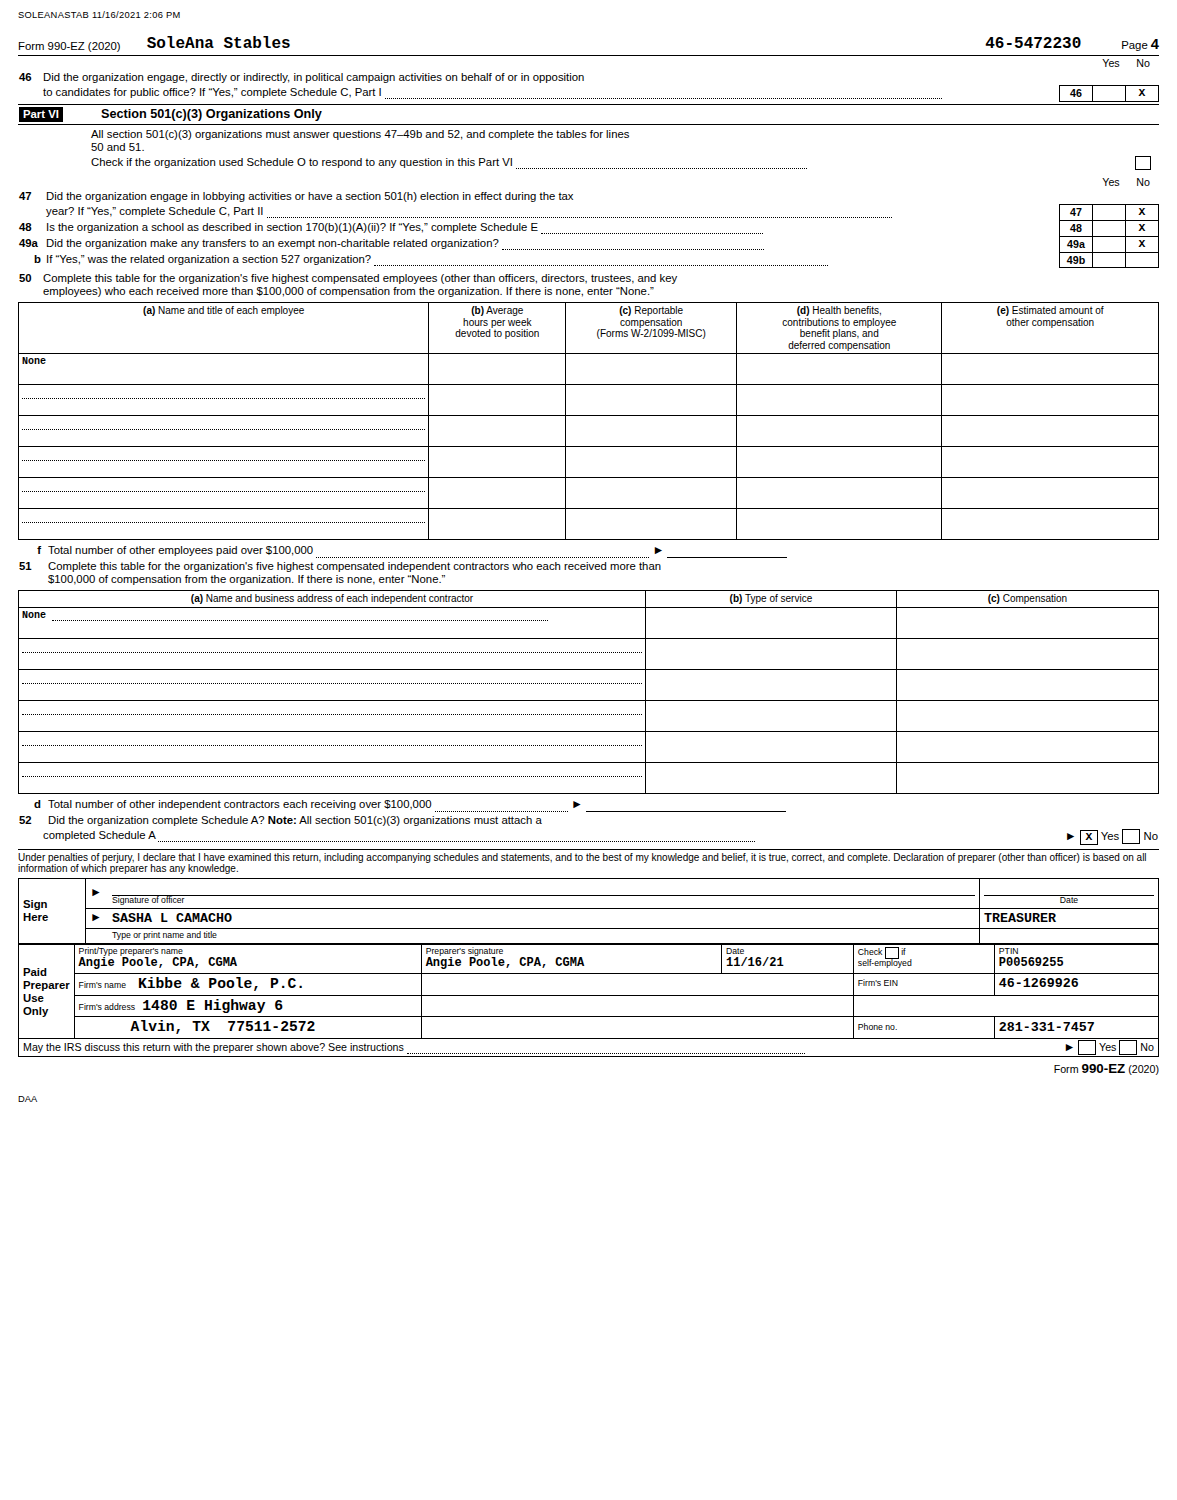SOLEANASTAB 11/16/2021 2:06 PM
Form 990-EZ (2020)
SoleAna Stables
46-5472230
Page 4
| | | Yes | No |
| 46 | Did the organization engage, directly or indirectly, in political campaign activities on behalf of or in opposition | | | |
| | to candidates for public office? If “Yes,” complete Schedule C, Part I | 46 | | X |
| Part VI | Section 501(c)(3) Organizations Only |
| | All section 501(c)(3) organizations must answer questions 47–49b and 52, and complete the tables for lines 50 and 51. | | | |
| | Check if the organization used Schedule O to respond to any question in this Part VI | | |
| | | Yes | No |
| 47 | Did the organization engage in lobbying activities or have a section 501(h) election in effect during the tax | | | |
| | year? If “Yes,” complete Schedule C, Part II | 47 | | X |
| 48 | Is the organization a school as described in section 170(b)(1)(A)(ii)? If “Yes,” complete Schedule E | 48 | | X |
| 49a | Did the organization make any transfers to an exempt non-charitable related organization? | 49a | | X |
| b | If “Yes,” was the related organization a section 527 organization? | 49b | | |
| 50 | Complete this table for the organization's five highest compensated employees (other than officers, directors, trustees, and key employees) who each received more than $100,000 of compensation from the organization. If there is none, enter “None.” |
| (a) Name and title of each employee | (b) Average hours per week devoted to position | (c) Reportable compensation (Forms W-2/1099-MISC) | (d) Health benefits, contributions to employee benefit plans, and deferred compensation | (e) Estimated amount of other compensation |
| --- | --- | --- | --- | --- |
| None | | | | |
| f | Total number of other employees paid over $100,000 ► |
| 51 | Complete this table for the organization's five highest compensated independent contractors who each received more than $100,000 of compensation from the organization. If there is none, enter “None.” |
| (a) Name and business address of each independent contractor | (b) Type of service | (c) Compensation |
| --- | --- | --- |
| None | | |
| d | Total number of other independent contractors each receiving over $100,000 ► |
| 52 | Did the organization complete Schedule A? Note: All section 501(c)(3) organizations must attach a |
| | completed Schedule A | ► X Yes No |
Under penalties of perjury, I declare that I have examined this return, including accompanying schedules and statements, and to the best of my knowledge and belief, it is true, correct, and complete. Declaration of preparer (other than officer) is based on all information of which preparer has any knowledge.
| Sign Here | ► | Signature of officer | Date |
| ► | SASHA L CAMACHO | TREASURER |
| | Type or print name and title | |
| Paid Preparer Use Only | Print/Type preparer's name Angie Poole, CPA, CGMA | Preparer's signature Angie Poole, CPA, CGMA | Date 11/16/21 | Check if self-employed | PTIN P00569255 |
| Firm's name Kibbe & Poole, P.C. | | Firm's EIN | 46-1269926 |
| Firm's address 1480 E Highway 6 | | |
| Alvin, TX 77511-2572 | | Phone no. | 281-331-7457 |
| May the IRS discuss this return with the preparer shown above? See instructions | ► Yes No |
Form 990-EZ (2020)
DAA